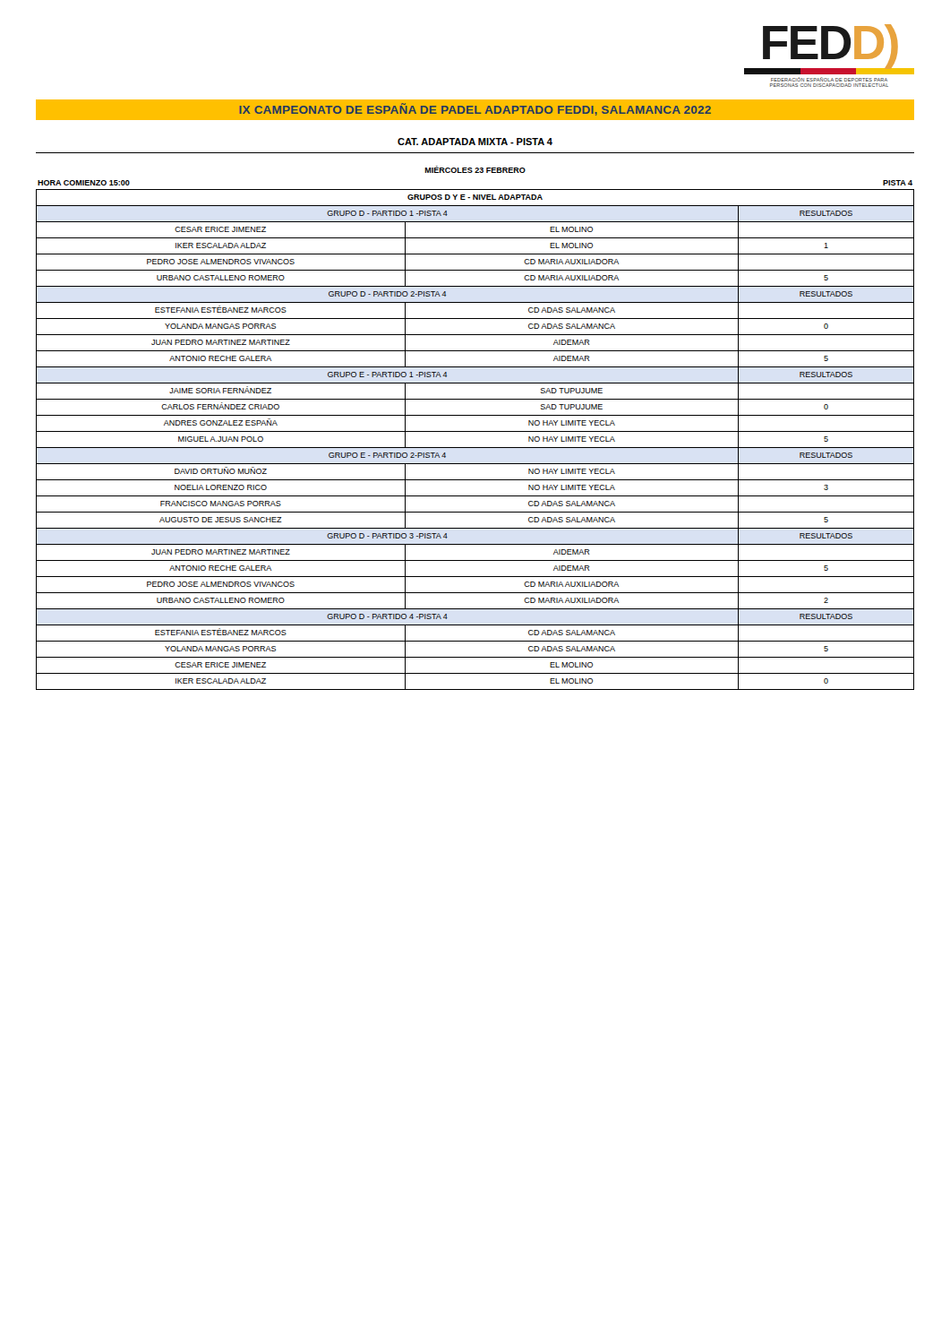FEDD)
Federación Española de Deportes para
Personas con Discapacidad Intelectual
IX CAMPEONATO DE ESPAÑA DE PADEL ADAPTADO FEDDI, SALAMANCA 2022
CAT. ADAPTADA MIXTA - PISTA 4
MIÉRCOLES 23 FEBRERO
HORA COMIENZO 15:00 PISTA 4
| GRUPOS D Y E - NIVEL ADAPTADA |
| GRUPO D - PARTIDO 1 -PISTA 4 | RESULTADOS |
| CESAR ERICE JIMENEZ | EL MOLINO | |
| IKER ESCALADA ALDAZ | EL MOLINO | 1 |
| PEDRO JOSE ALMENDROS VIVANCOS | CD MARIA AUXILIADORA | |
| URBANO CASTALLENO ROMERO | CD MARIA AUXILIADORA | 5 |
| GRUPO D - PARTIDO 2-PISTA 4 | RESULTADOS |
| ESTEFANIA ESTÉBANEZ MARCOS | CD ADAS SALAMANCA | |
| YOLANDA MANGAS PORRAS | CD ADAS SALAMANCA | 0 |
| JUAN PEDRO MARTINEZ MARTINEZ | AIDEMAR | |
| ANTONIO RECHE GALERA | AIDEMAR | 5 |
| GRUPO E - PARTIDO 1 -PISTA 4 | RESULTADOS |
| JAIME SORIA FERNÁNDEZ | SAD TUPUJUME | |
| CARLOS FERNÁNDEZ CRIADO | SAD TUPUJUME | 0 |
| ANDRES GONZALEZ ESPAÑA | NO HAY LIMITE YECLA | |
| MIGUEL A.JUAN POLO | NO HAY LIMITE YECLA | 5 |
| GRUPO E - PARTIDO 2-PISTA 4 | RESULTADOS |
| DAVID ORTUÑO MUÑOZ | NO HAY LIMITE YECLA | |
| NOELIA LORENZO RICO | NO HAY LIMITE YECLA | 3 |
| FRANCISCO MANGAS PORRAS | CD ADAS SALAMANCA | |
| AUGUSTO DE JESUS SANCHEZ | CD ADAS SALAMANCA | 5 |
| GRUPO D - PARTIDO 3 -PISTA 4 | RESULTADOS |
| JUAN PEDRO MARTINEZ MARTINEZ | AIDEMAR | |
| ANTONIO RECHE GALERA | AIDEMAR | 5 |
| PEDRO JOSE ALMENDROS VIVANCOS | CD MARIA AUXILIADORA | |
| URBANO CASTALLENO ROMERO | CD MARIA AUXILIADORA | 2 |
| GRUPO D - PARTIDO 4 -PISTA 4 | RESULTADOS |
| ESTEFANIA ESTÉBANEZ MARCOS | CD ADAS SALAMANCA | |
| YOLANDA MANGAS PORRAS | CD ADAS SALAMANCA | 5 |
| CESAR ERICE JIMENEZ | EL MOLINO | |
| IKER ESCALADA ALDAZ | EL MOLINO | 0 |